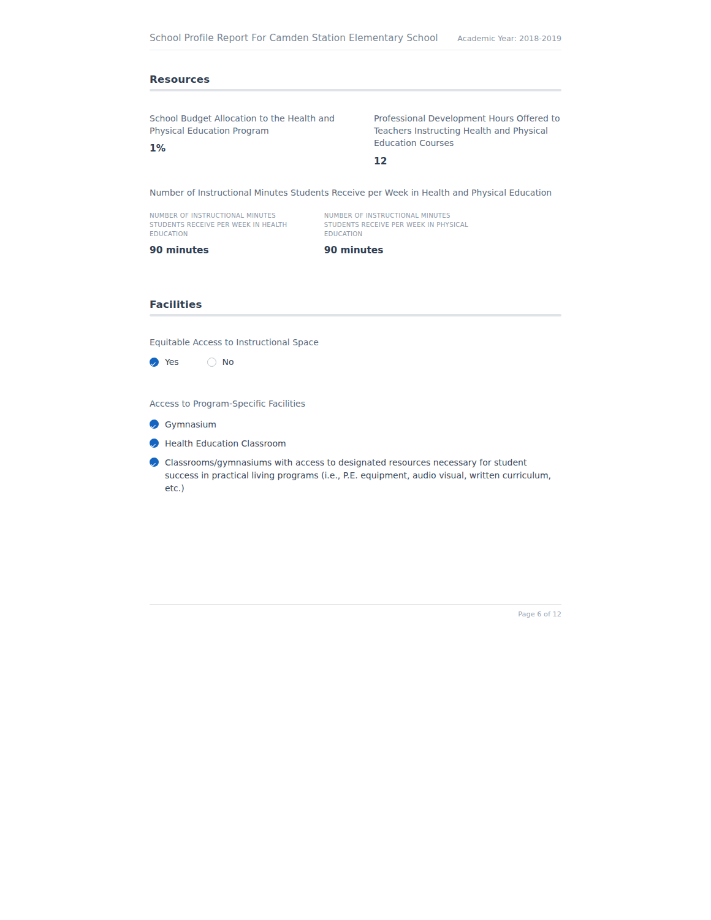School Profile Report For Camden Station Elementary School
Academic Year: 2018-2019
Resources
School Budget Allocation to the Health and Physical Education Program
1%
Professional Development Hours Offered to Teachers Instructing Health and Physical Education Courses
12
Number of Instructional Minutes Students Receive per Week in Health and Physical Education
Number of Instructional Minutes Students Receive per Week in Health Education
90 minutes
Number of Instructional Minutes Students Receive per Week in Physical Education
90 minutes
Facilities
Equitable Access to Instructional Space
Yes
No
Access to Program-Specific Facilities
Gymnasium
Health Education Classroom
Classrooms/gymnasiums with access to designated resources necessary for student success in practical living programs (i.e., P.E. equipment, audio visual, written curriculum, etc.)
Page 6 of 12